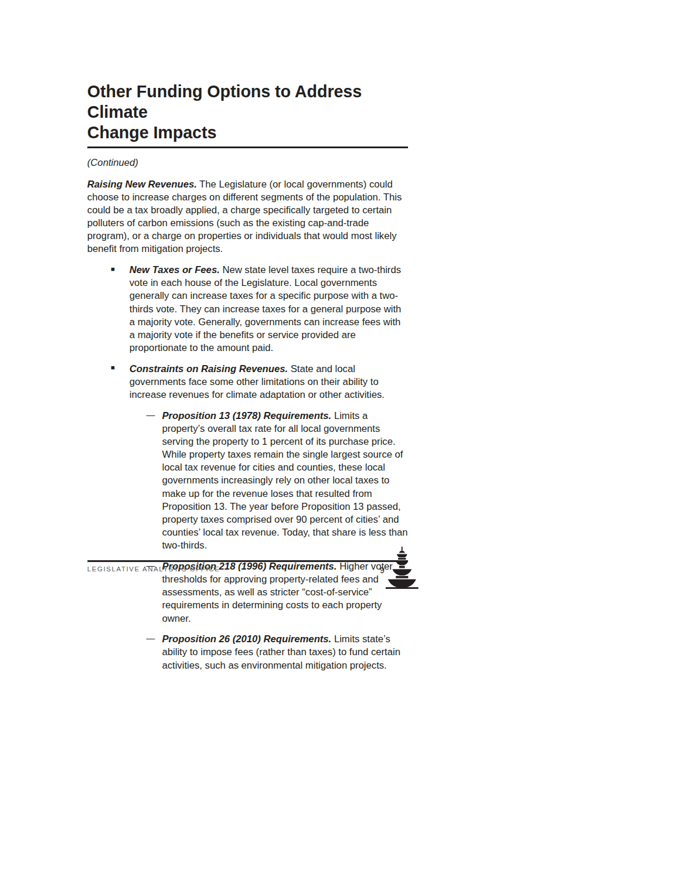Other Funding Options to Address Climate
Change Impacts
(Continued)
Raising New Revenues. The Legislature (or local governments) could choose to increase charges on different segments of the population. This could be a tax broadly applied, a charge specifically targeted to certain polluters of carbon emissions (such as the existing cap-and-trade program), or a charge on properties or individuals that would most likely benefit from mitigation projects.
New Taxes or Fees. New state level taxes require a two-thirds vote in each house of the Legislature. Local governments generally can increase taxes for a specific purpose with a two-thirds vote. They can increase taxes for a general purpose with a majority vote. Generally, governments can increase fees with a majority vote if the benefits or service provided are proportionate to the amount paid.
Constraints on Raising Revenues. State and local governments face some other limitations on their ability to increase revenues for climate adaptation or other activities.
Proposition 13 (1978) Requirements. Limits a property’s overall tax rate for all local governments serving the property to 1 percent of its purchase price. While property taxes remain the single largest source of local tax revenue for cities and counties, these local governments increasingly rely on other local taxes to make up for the revenue loses that resulted from Proposition 13. The year before Proposition 13 passed, property taxes comprised over 90 percent of cities’ and counties’ local tax revenue. Today, that share is less than two-thirds.
Proposition 218 (1996) Requirements. Higher voter thresholds for approving property-related fees and assessments, as well as stricter “cost-of-service” requirements in determining costs to each property owner.
Proposition 26 (2010) Requirements. Limits state’s ability to impose fees (rather than taxes) to fund certain activities, such as environmental mitigation projects.
Legislative Analyst’s Office
9